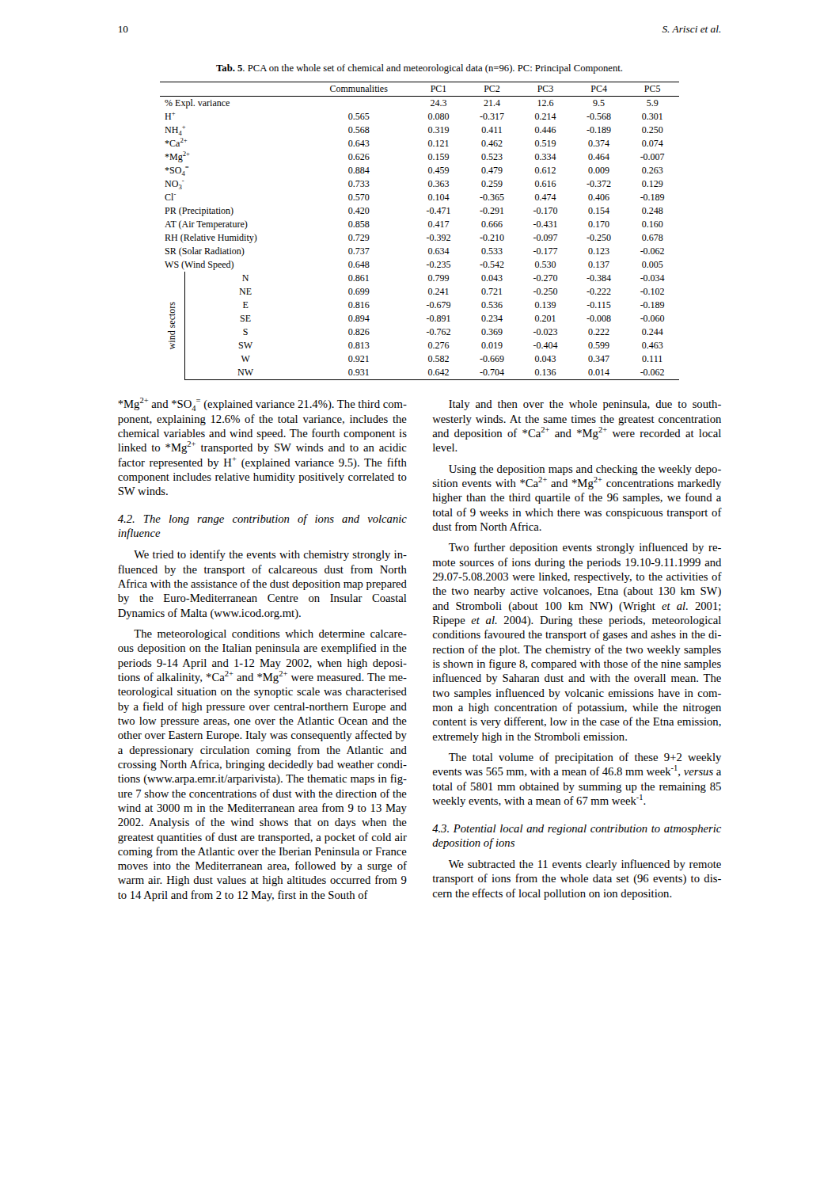10 S. Arisci et al.
Tab. 5. PCA on the whole set of chemical and meteorological data (n=96). PC: Principal Component.
| | Communalities | PC1 | PC2 | PC3 | PC4 | PC5 |
| --- | --- | --- | --- | --- | --- | --- |
| % Expl. variance | | 24.3 | 21.4 | 12.6 | 9.5 | 5.9 |
| H + | 0.565 | 0.080 | -0.317 | 0.214 | -0.568 | 0.301 |
| NH 4 + | 0.568 | 0.319 | 0.411 | 0.446 | -0.189 | 0.250 |
| *Ca 2+ | 0.643 | 0.121 | 0.462 | 0.519 | 0.374 | 0.074 |
| *Mg 2+ | 0.626 | 0.159 | 0.523 | 0.334 | 0.464 | -0.007 |
| *SO 4 = | 0.884 | 0.459 | 0.479 | 0.612 | 0.009 | 0.263 |
| NO 3 - | 0.733 | 0.363 | 0.259 | 0.616 | -0.372 | 0.129 |
| Cl - | 0.570 | 0.104 | -0.365 | 0.474 | 0.406 | -0.189 |
| PR (Precipitation) | 0.420 | -0.471 | -0.291 | -0.170 | 0.154 | 0.248 |
| AT (Air Temperature) | 0.858 | 0.417 | 0.666 | -0.431 | 0.170 | 0.160 |
| RH (Relative Humidity) | 0.729 | -0.392 | -0.210 | -0.097 | -0.250 | 0.678 |
| SR (Solar Radiation) | 0.737 | 0.634 | 0.533 | -0.177 | 0.123 | -0.062 |
| WS (Wind Speed) | 0.648 | -0.235 | -0.542 | 0.530 | 0.137 | 0.005 |
| wind sectors | N | 0.861 | 0.799 | 0.043 | -0.270 | -0.384 | -0.034 |
| NE | 0.699 | 0.241 | 0.721 | -0.250 | -0.222 | -0.102 |
| E | 0.816 | -0.679 | 0.536 | 0.139 | -0.115 | -0.189 |
| SE | 0.894 | -0.891 | 0.234 | 0.201 | -0.008 | -0.060 |
| S | 0.826 | -0.762 | 0.369 | -0.023 | 0.222 | 0.244 |
| SW | 0.813 | 0.276 | 0.019 | -0.404 | 0.599 | 0.463 |
| W | 0.921 | 0.582 | -0.669 | 0.043 | 0.347 | 0.111 |
| NW | 0.931 | 0.642 | -0.704 | 0.136 | 0.014 | -0.062 |
*Mg2+ and *SO4= (explained variance 21.4%). The third component, explaining 12.6% of the total variance, includes the chemical variables and wind speed. The fourth component is linked to *Mg2+ transported by SW winds and to an acidic factor represented by H+ (explained variance 9.5). The fifth component includes relative humidity positively correlated to SW winds.
4.2. The long range contribution of ions and volcanic influence
We tried to identify the events with chemistry strongly influenced by the transport of calcareous dust from North Africa with the assistance of the dust deposition map prepared by the Euro-Mediterranean Centre on Insular Coastal Dynamics of Malta (www.icod.org.mt).
The meteorological conditions which determine calcareous deposition on the Italian peninsula are exemplified in the periods 9-14 April and 1-12 May 2002, when high depositions of alkalinity, *Ca2+ and *Mg2+ were measured. The meteorological situation on the synoptic scale was characterised by a field of high pressure over central-northern Europe and two low pressure areas, one over the Atlantic Ocean and the other over Eastern Europe. Italy was consequently affected by a depressionary circulation coming from the Atlantic and crossing North Africa, bringing decidedly bad weather conditions (www.arpa.emr.it/arparivista). The thematic maps in figure 7 show the concentrations of dust with the direction of the wind at 3000 m in the Mediterranean area from 9 to 13 May 2002. Analysis of the wind shows that on days when the greatest quantities of dust are transported, a pocket of cold air coming from the Atlantic over the Iberian Peninsula or France moves into the Mediterranean area, followed by a surge of warm air. High dust values at high altitudes occurred from 9 to 14 April and from 2 to 12 May, first in the South of
Italy and then over the whole peninsula, due to south-westerly winds. At the same times the greatest concentration and deposition of *Ca2+ and *Mg2+ were recorded at local level.
Using the deposition maps and checking the weekly deposition events with *Ca2+ and *Mg2+ concentrations markedly higher than the third quartile of the 96 samples, we found a total of 9 weeks in which there was conspicuous transport of dust from North Africa.
Two further deposition events strongly influenced by remote sources of ions during the periods 19.10-9.11.1999 and 29.07-5.08.2003 were linked, respectively, to the activities of the two nearby active volcanoes, Etna (about 130 km SW) and Stromboli (about 100 km NW) (Wright et al. 2001; Ripepe et al. 2004). During these periods, meteorological conditions favoured the transport of gases and ashes in the direction of the plot. The chemistry of the two weekly samples is shown in figure 8, compared with those of the nine samples influenced by Saharan dust and with the overall mean. The two samples influenced by volcanic emissions have in common a high concentration of potassium, while the nitrogen content is very different, low in the case of the Etna emission, extremely high in the Stromboli emission.
The total volume of precipitation of these 9+2 weekly events was 565 mm, with a mean of 46.8 mm week-1, versus a total of 5801 mm obtained by summing up the remaining 85 weekly events, with a mean of 67 mm week-1.
4.3. Potential local and regional contribution to atmospheric deposition of ions
We subtracted the 11 events clearly influenced by remote transport of ions from the whole data set (96 events) to discern the effects of local pollution on ion deposition.